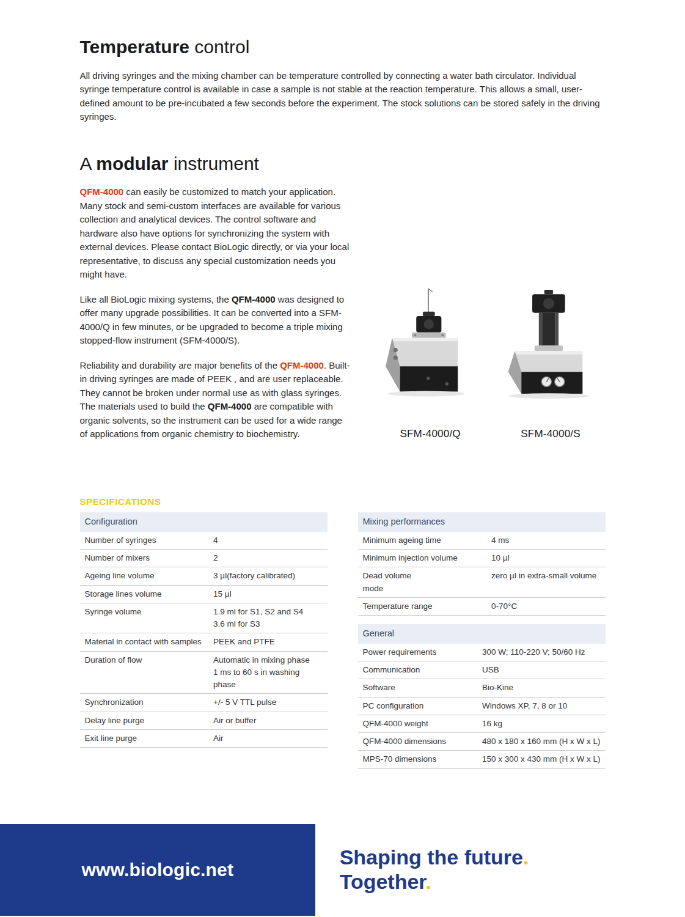Temperature control
All driving syringes and the mixing chamber can be temperature controlled by connecting a water bath circulator. Individual syringe temperature control is available in case a sample is not stable at the reaction temperature. This allows a small, user-defined amount to be pre-incubated a few seconds before the experiment. The stock solutions can be stored safely in the driving syringes.
A modular instrument
QFM-4000 can easily be customized to match your application. Many stock and semi-custom interfaces are available for various collection and analytical devices. The control software and hardware also have options for synchronizing the system with external devices. Please contact BioLogic directly, or via your local representative, to discuss any special customization needs you might have.
Like all BioLogic mixing systems, the QFM-4000 was designed to offer many upgrade possibilities. It can be converted into a SFM-4000/Q in few minutes, or be upgraded to become a triple mixing stopped-flow instrument (SFM-4000/S).
Reliability and durability are major benefits of the QFM-4000. Built-in driving syringes are made of PEEK , and are user replaceable. They cannot be broken under normal use as with glass syringes. The materials used to build the QFM-4000 are compatible with organic solvents, so the instrument can be used for a wide range of applications from organic chemistry to biochemistry.
SFM-4000/Q
SFM-4000/S
SPECIFICATIONS
Configuration
| Number of syringes | 4 |
| Number of mixers | 2 |
| Ageing line volume | 3 µl(factory calibrated) |
| Storage lines volume | 15 µl |
| Syringe volume | 1.9 ml for S1, S2 and S4 3.6 ml for S3 |
| Material in contact with samples | PEEK and PTFE |
| Duration of flow | Automatic in mixing phase 1 ms to 60 s in washing phase |
| Synchronization | +/- 5 V TTL pulse |
| Delay line purge | Air or buffer |
| Exit line purge | Air |
Mixing performances
| Minimum ageing time | 4 ms |
| Minimum injection volume | 10 µl |
| Dead volume mode | zero µl in extra-small volume |
| Temperature range | 0-70°C |
General
| Power requirements | 300 W; 110-220 V; 50/60 Hz |
| Communication | USB |
| Software | Bio-Kine |
| PC configuration | Windows XP, 7, 8 or 10 |
| QFM-4000 weight | 16 kg |
| QFM-4000 dimensions | 480 x 180 x 160 mm (H x W x L) |
| MPS-70 dimensions | 150 x 300 x 430 mm (H x W x L) |
www.biologic.net
Shaping the future.
Together.